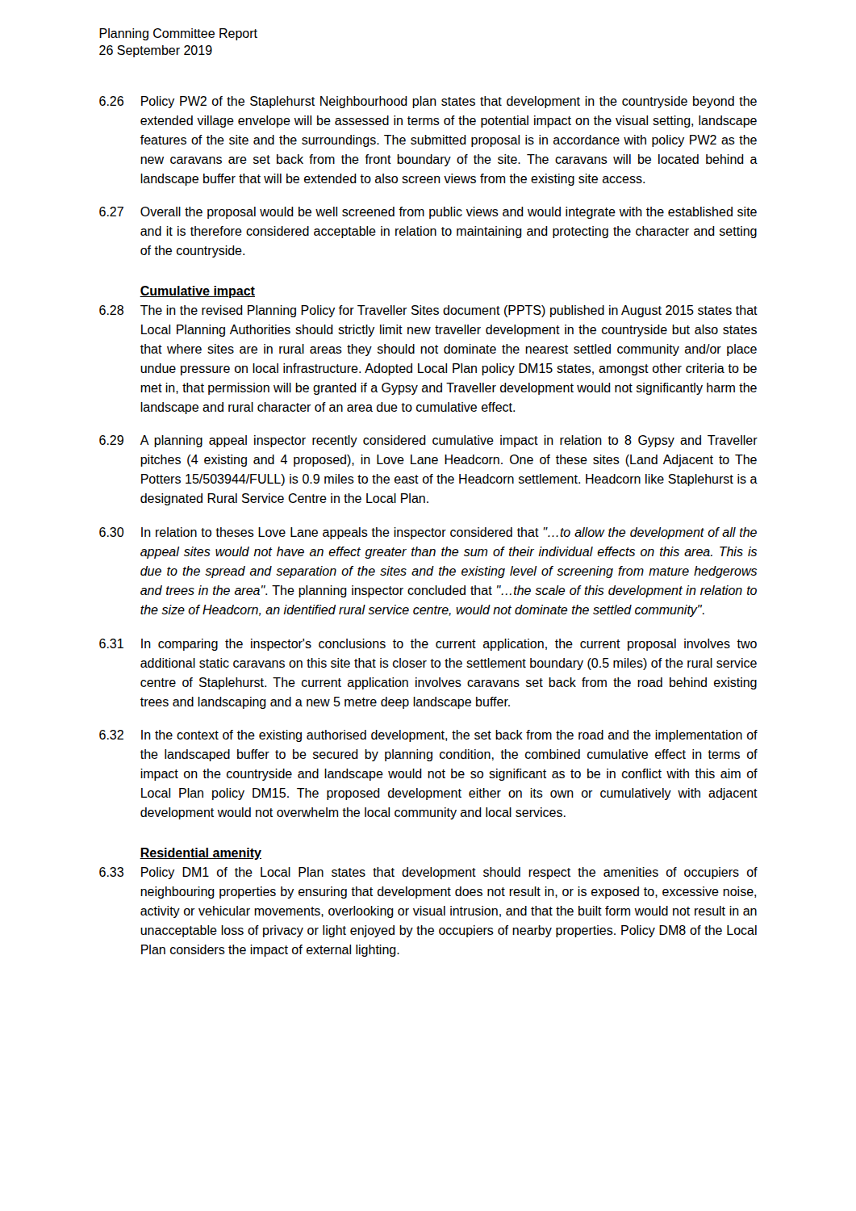Planning Committee Report
26 September 2019
6.26
Policy PW2 of the Staplehurst Neighbourhood plan states that development in the countryside beyond the extended village envelope will be assessed in terms of the potential impact on the visual setting, landscape features of the site and the surroundings. The submitted proposal is in accordance with policy PW2 as the new caravans are set back from the front boundary of the site. The caravans will be located behind a landscape buffer that will be extended to also screen views from the existing site access.
6.27
Overall the proposal would be well screened from public views and would integrate with the established site and it is therefore considered acceptable in relation to maintaining and protecting the character and setting of the countryside.
Cumulative impact
6.28
The in the revised Planning Policy for Traveller Sites document (PPTS) published in August 2015 states that Local Planning Authorities should strictly limit new traveller development in the countryside but also states that where sites are in rural areas they should not dominate the nearest settled community and/or place undue pressure on local infrastructure. Adopted Local Plan policy DM15 states, amongst other criteria to be met in, that permission will be granted if a Gypsy and Traveller development would not significantly harm the landscape and rural character of an area due to cumulative effect.
6.29
A planning appeal inspector recently considered cumulative impact in relation to 8 Gypsy and Traveller pitches (4 existing and 4 proposed), in Love Lane Headcorn. One of these sites (Land Adjacent to The Potters 15/503944/FULL) is 0.9 miles to the east of the Headcorn settlement. Headcorn like Staplehurst is a designated Rural Service Centre in the Local Plan.
6.30
In relation to theses Love Lane appeals the inspector considered that "…to allow the development of all the appeal sites would not have an effect greater than the sum of their individual effects on this area. This is due to the spread and separation of the sites and the existing level of screening from mature hedgerows and trees in the area". The planning inspector concluded that "…the scale of this development in relation to the size of Headcorn, an identified rural service centre, would not dominate the settled community".
6.31
In comparing the inspector's conclusions to the current application, the current proposal involves two additional static caravans on this site that is closer to the settlement boundary (0.5 miles) of the rural service centre of Staplehurst. The current application involves caravans set back from the road behind existing trees and landscaping and a new 5 metre deep landscape buffer.
6.32
In the context of the existing authorised development, the set back from the road and the implementation of the landscaped buffer to be secured by planning condition, the combined cumulative effect in terms of impact on the countryside and landscape would not be so significant as to be in conflict with this aim of Local Plan policy DM15. The proposed development either on its own or cumulatively with adjacent development would not overwhelm the local community and local services.
Residential amenity
6.33
Policy DM1 of the Local Plan states that development should respect the amenities of occupiers of neighbouring properties by ensuring that development does not result in, or is exposed to, excessive noise, activity or vehicular movements, overlooking or visual intrusion, and that the built form would not result in an unacceptable loss of privacy or light enjoyed by the occupiers of nearby properties. Policy DM8 of the Local Plan considers the impact of external lighting.